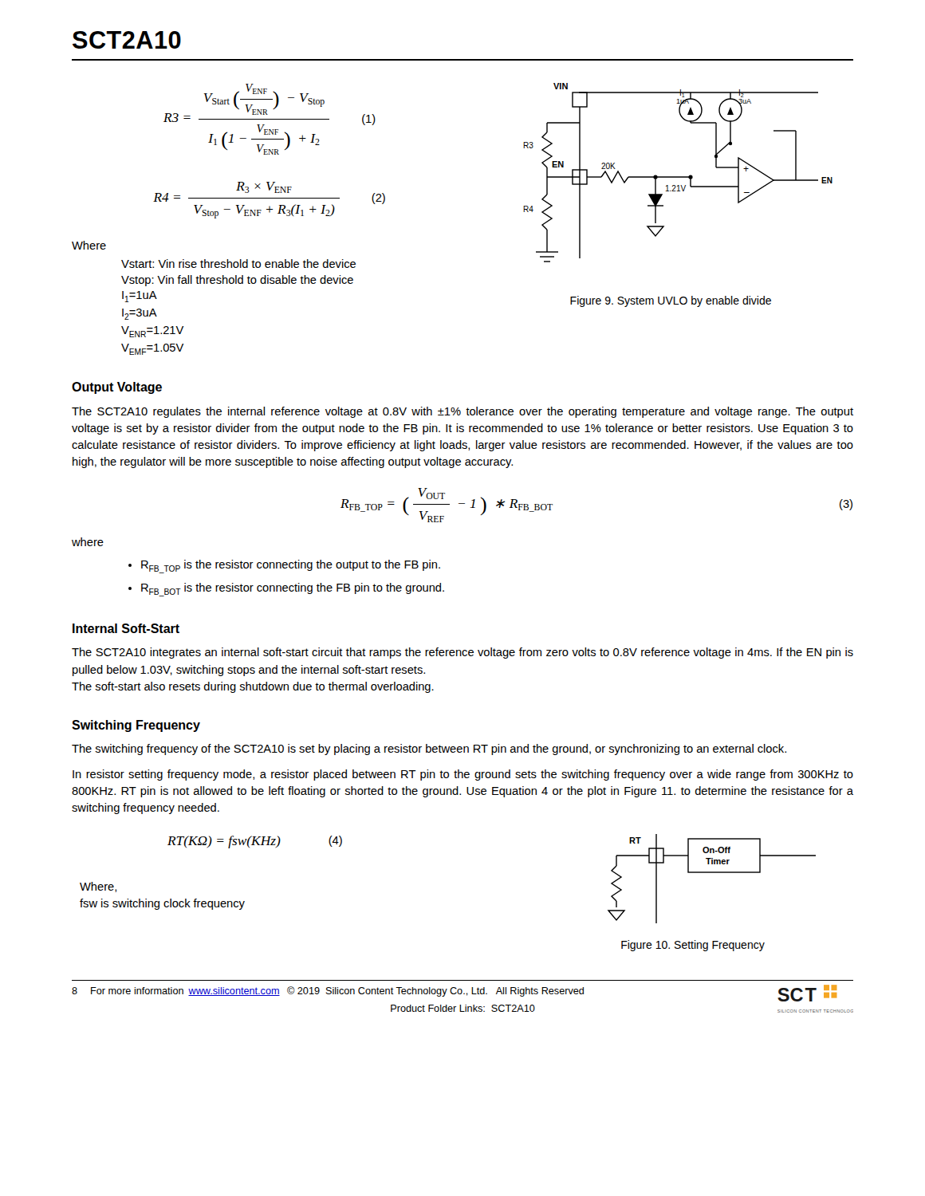SCT2A10
R3 = VStart (VENF VENR) − VStop I1 (1 − VENF VENR) + I2 (1)
R4 = R3 × VENF VStop − VENF + R3(I1 + I2) (2)
Where
Vstart: Vin rise threshold to enable the device
Vstop: Vin fall threshold to disable the device
I1=1uA
I2=3uA
VENR=1.21V
VEMF=1.05V
VIN EN R3 R4 20K 1.21V I1 1uA I2 3uA + − EN
Figure 9. System UVLO by enable divide
Output Voltage
The SCT2A10 regulates the internal reference voltage at 0.8V with ±1% tolerance over the operating temperature and voltage range. The output voltage is set by a resistor divider from the output node to the FB pin. It is recommended to use 1% tolerance or better resistors. Use Equation 3 to calculate resistance of resistor dividers. To improve efficiency at light loads, larger value resistors are recommended. However, if the values are too high, the regulator will be more susceptible to noise affecting output voltage accuracy.
RFB_TOP = ( VOUT VREF − 1 ) ∗ RFB_BOT
(3)
where
RFB_TOP is the resistor connecting the output to the FB pin.
RFB_BOT is the resistor connecting the FB pin to the ground.
Internal Soft-Start
The SCT2A10 integrates an internal soft-start circuit that ramps the reference voltage from zero volts to 0.8V reference voltage in 4ms. If the EN pin is pulled below 1.03V, switching stops and the internal soft-start resets.
The soft-start also resets during shutdown due to thermal overloading.
Switching Frequency
The switching frequency of the SCT2A10 is set by placing a resistor between RT pin and the ground, or synchronizing to an external clock.
In resistor setting frequency mode, a resistor placed between RT pin to the ground sets the switching frequency over a wide range from 300KHz to 800KHz. RT pin is not allowed to be left floating or shorted to the ground. Use Equation 4 or the plot in Figure 11. to determine the resistance for a switching frequency needed.
RT(KΩ) = fsw(KHz) (4)
Where,
fsw is switching clock frequency
RT On-Off Timer
Figure 10. Setting Frequency
8 For more information www.silicontent.com © 2019 Silicon Content Technology Co., Ltd. All Rights Reserved
Product Folder Links: SCT2A10
SC T SILICON CONTENT TECHNOLOGY